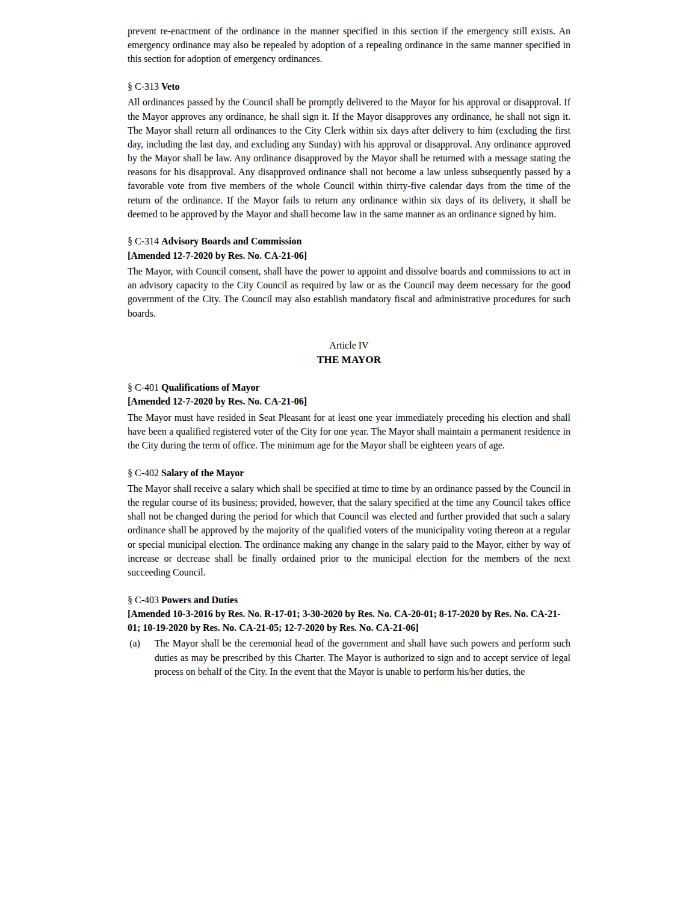prevent re-enactment of the ordinance in the manner specified in this section if the emergency still exists. An emergency ordinance may also be repealed by adoption of a repealing ordinance in the same manner specified in this section for adoption of emergency ordinances.
§ C-313 Veto
All ordinances passed by the Council shall be promptly delivered to the Mayor for his approval or disapproval. If the Mayor approves any ordinance, he shall sign it. If the Mayor disapproves any ordinance, he shall not sign it. The Mayor shall return all ordinances to the City Clerk within six days after delivery to him (excluding the first day, including the last day, and excluding any Sunday) with his approval or disapproval. Any ordinance approved by the Mayor shall be law. Any ordinance disapproved by the Mayor shall be returned with a message stating the reasons for his disapproval. Any disapproved ordinance shall not become a law unless subsequently passed by a favorable vote from five members of the whole Council within thirty-five calendar days from the time of the return of the ordinance. If the Mayor fails to return any ordinance within six days of its delivery, it shall be deemed to be approved by the Mayor and shall become law in the same manner as an ordinance signed by him.
§ C-314 Advisory Boards and Commission[Amended 12-7-2020 by Res. No. CA-21-06]
The Mayor, with Council consent, shall have the power to appoint and dissolve boards and commissions to act in an advisory capacity to the City Council as required by law or as the Council may deem necessary for the good government of the City. The Council may also establish mandatory fiscal and administrative procedures for such boards.
Article IVTHE MAYOR
§ C-401 Qualifications of Mayor[Amended 12-7-2020 by Res. No. CA-21-06]
The Mayor must have resided in Seat Pleasant for at least one year immediately preceding his election and shall have been a qualified registered voter of the City for one year. The Mayor shall maintain a permanent residence in the City during the term of office. The minimum age for the Mayor shall be eighteen years of age.
§ C-402 Salary of the Mayor
The Mayor shall receive a salary which shall be specified at time to time by an ordinance passed by the Council in the regular course of its business; provided, however, that the salary specified at the time any Council takes office shall not be changed during the period for which that Council was elected and further provided that such a salary ordinance shall be approved by the majority of the qualified voters of the municipality voting thereon at a regular or special municipal election. The ordinance making any change in the salary paid to the Mayor, either by way of increase or decrease shall be finally ordained prior to the municipal election for the members of the next succeeding Council.
§ C-403 Powers and Duties[Amended 10-3-2016 by Res. No. R-17-01; 3-30-2020 by Res. No. CA-20-01; 8-17-2020 by Res. No. CA-21-01; 10-19-2020 by Res. No. CA-21-05; 12-7-2020 by Res. No. CA-21-06]
(a)
The Mayor shall be the ceremonial head of the government and shall have such powers and perform such duties as may be prescribed by this Charter. The Mayor is authorized to sign and to accept service of legal process on behalf of the City. In the event that the Mayor is unable to perform his/her duties, the